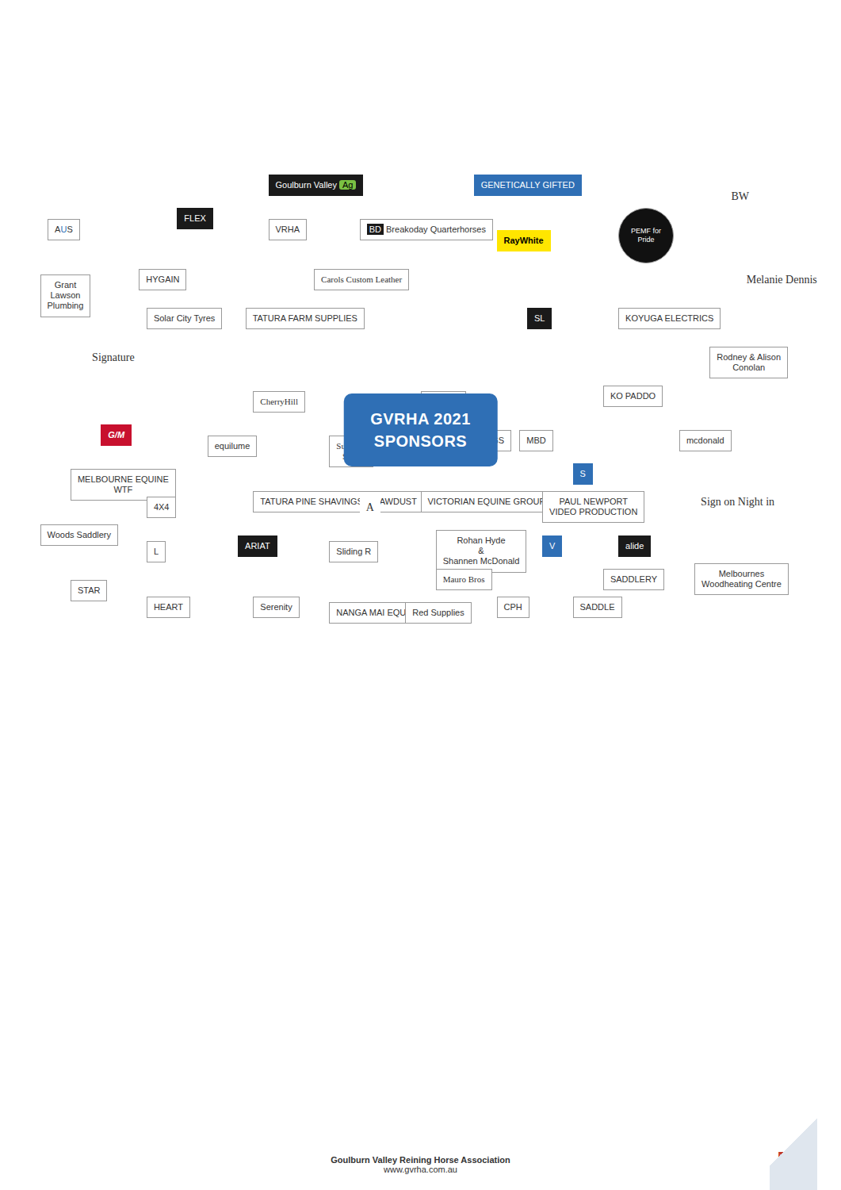GVRHA 2021
SPONSORS
Goulburn Valley Ag
GENETICALLY GIFTED
BW
AUS
FLEX
VRHA
BD Breakoday Quarterhorses
RayWhite
PEMF for Pride
Grant
Lawson
Plumbing
HYGAIN
Carols Custom Leather
Melanie Dennis
Solar City Tyres
TATURA FARM SUPPLIES
SL
KOYUGA ELECTRICS
Signature
Rodney & Alison
Conolan
CherryHill
GVRHA
KO PADDO
G/M
equilume
Suzanne
Sims
OPEN RIDING BUILDINGS
MBD
mcdonald
MELBOURNE EQUINE
WTF
S
4X4
TATURA PINE SHAVINGS & SAWDUST
A
VICTORIAN EQUINE GROUP
PAUL NEWPORT
VIDEO PRODUCTION
Sign on Night in
Woods Saddlery
L
ARIAT
Sliding R
Rohan Hyde
&
Shannen McDonald
V
alide
Mauro Bros
SADDLERY
Melbournes
Woodheating Centre
STAR
HEART
Serenity
NANGA MAI EQUINE
Red Supplies
CPH
SADDLE
Goulburn Valley Reining Horse Association
www.gvrha.com.au
7